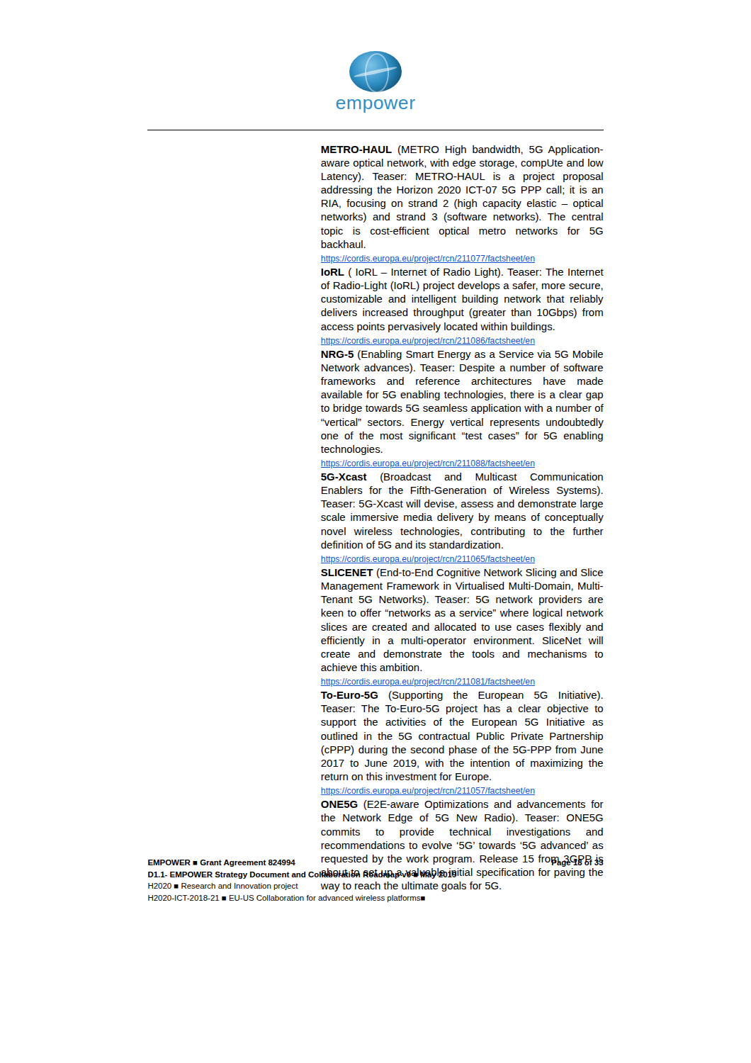empower
METRO-HAUL (METRO High bandwidth, 5G Application-aware optical network, with edge storage, compUte and low Latency). Teaser: METRO-HAUL is a project proposal addressing the Horizon 2020 ICT-07 5G PPP call; it is an RIA, focusing on strand 2 (high capacity elastic – optical networks) and strand 3 (software networks). The central topic is cost-efficient optical metro networks for 5G backhaul.
https://cordis.europa.eu/project/rcn/211077/factsheet/en
IoRL ( IoRL – Internet of Radio Light). Teaser: The Internet of Radio-Light (IoRL) project develops a safer, more secure, customizable and intelligent building network that reliably delivers increased throughput (greater than 10Gbps) from access points pervasively located within buildings.
https://cordis.europa.eu/project/rcn/211086/factsheet/en
NRG-5 (Enabling Smart Energy as a Service via 5G Mobile Network advances). Teaser: Despite a number of software frameworks and reference architectures have made available for 5G enabling technologies, there is a clear gap to bridge towards 5G seamless application with a number of “vertical” sectors. Energy vertical represents undoubtedly one of the most significant “test cases” for 5G enabling technologies.
https://cordis.europa.eu/project/rcn/211088/factsheet/en
5G-Xcast (Broadcast and Multicast Communication Enablers for the Fifth-Generation of Wireless Systems). Teaser: 5G-Xcast will devise, assess and demonstrate large scale immersive media delivery by means of conceptually novel wireless technologies, contributing to the further definition of 5G and its standardization.
https://cordis.europa.eu/project/rcn/211065/factsheet/en
SLICENET (End-to-End Cognitive Network Slicing and Slice Management Framework in Virtualised Multi-Domain, Multi-Tenant 5G Networks). Teaser: 5G network providers are keen to offer “networks as a service” where logical network slices are created and allocated to use cases flexibly and efficiently in a multi-operator environment. SliceNet will create and demonstrate the tools and mechanisms to achieve this ambition.
https://cordis.europa.eu/project/rcn/211081/factsheet/en
To-Euro-5G (Supporting the European 5G Initiative). Teaser: The To-Euro-5G project has a clear objective to support the activities of the European 5G Initiative as outlined in the 5G contractual Public Private Partnership (cPPP) during the second phase of the 5G-PPP from June 2017 to June 2019, with the intention of maximizing the return on this investment for Europe.
https://cordis.europa.eu/project/rcn/211057/factsheet/en
ONE5G (E2E-aware Optimizations and advancements for the Network Edge of 5G New Radio). Teaser: ONE5G commits to provide technical investigations and recommendations to evolve ‘5G’ towards ‘5G advanced’ as requested by the work program. Release 15 from 3GPP is about to set up a valuable initial specification for paving the way to reach the ultimate goals for 5G.
EMPOWER ■ Grant Agreement 824994 Page 18 of 33
D1.1- EMPOWER Strategy Document and Collaboration Roadmap v0 ■ May 2019
H2020 ■ Research and Innovation project
H2020-ICT-2018-21 ■ EU-US Collaboration for advanced wireless platforms■